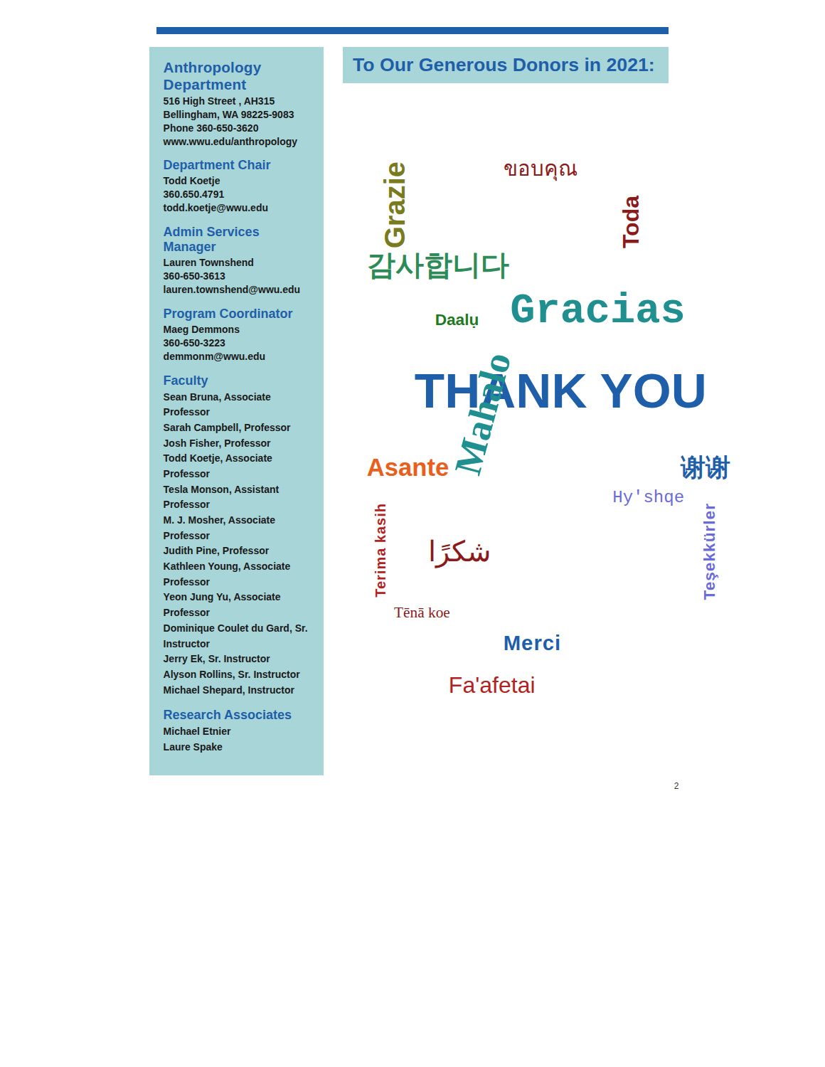Anthropology Department
516 High Street , AH315 Bellingham, WA 98225-9083 Phone 360-650-3620 www.wwu.edu/anthropology
Department Chair
Todd Koetje
360.650.4791
todd.koetje@wwu.edu
Admin Services Manager
Lauren Townshend
360-650-3613
lauren.townshend@wwu.edu
Program Coordinator
Maeg Demmons
360-650-3223
demmonm@wwu.edu
Faculty
Sean Bruna, Associate Professor
Sarah Campbell, Professor
Josh Fisher, Professor
Todd Koetje, Associate Professor
Tesla Monson, Assistant Professor
M. J. Mosher, Associate Professor
Judith Pine, Professor
Kathleen Young, Associate Professor
Yeon Jung Yu, Associate Professor
Dominique Coulet du Gard, Sr. Instructor
Jerry Ek, Sr. Instructor
Alyson Rollins, Sr. Instructor
Michael Shepard, Instructor
Research Associates
Michael Etnier
Laure Spake
To Our Generous Donors in 2021:
Grazie ขอบคุณ Toda 감사합니다 Daalụ Gracias THANK YOU Asante 谢谢 Terima kasih Mahalo شكرًا Hy'shqe Teşekkürler Tēnā koe Merci Fa'afetai
2